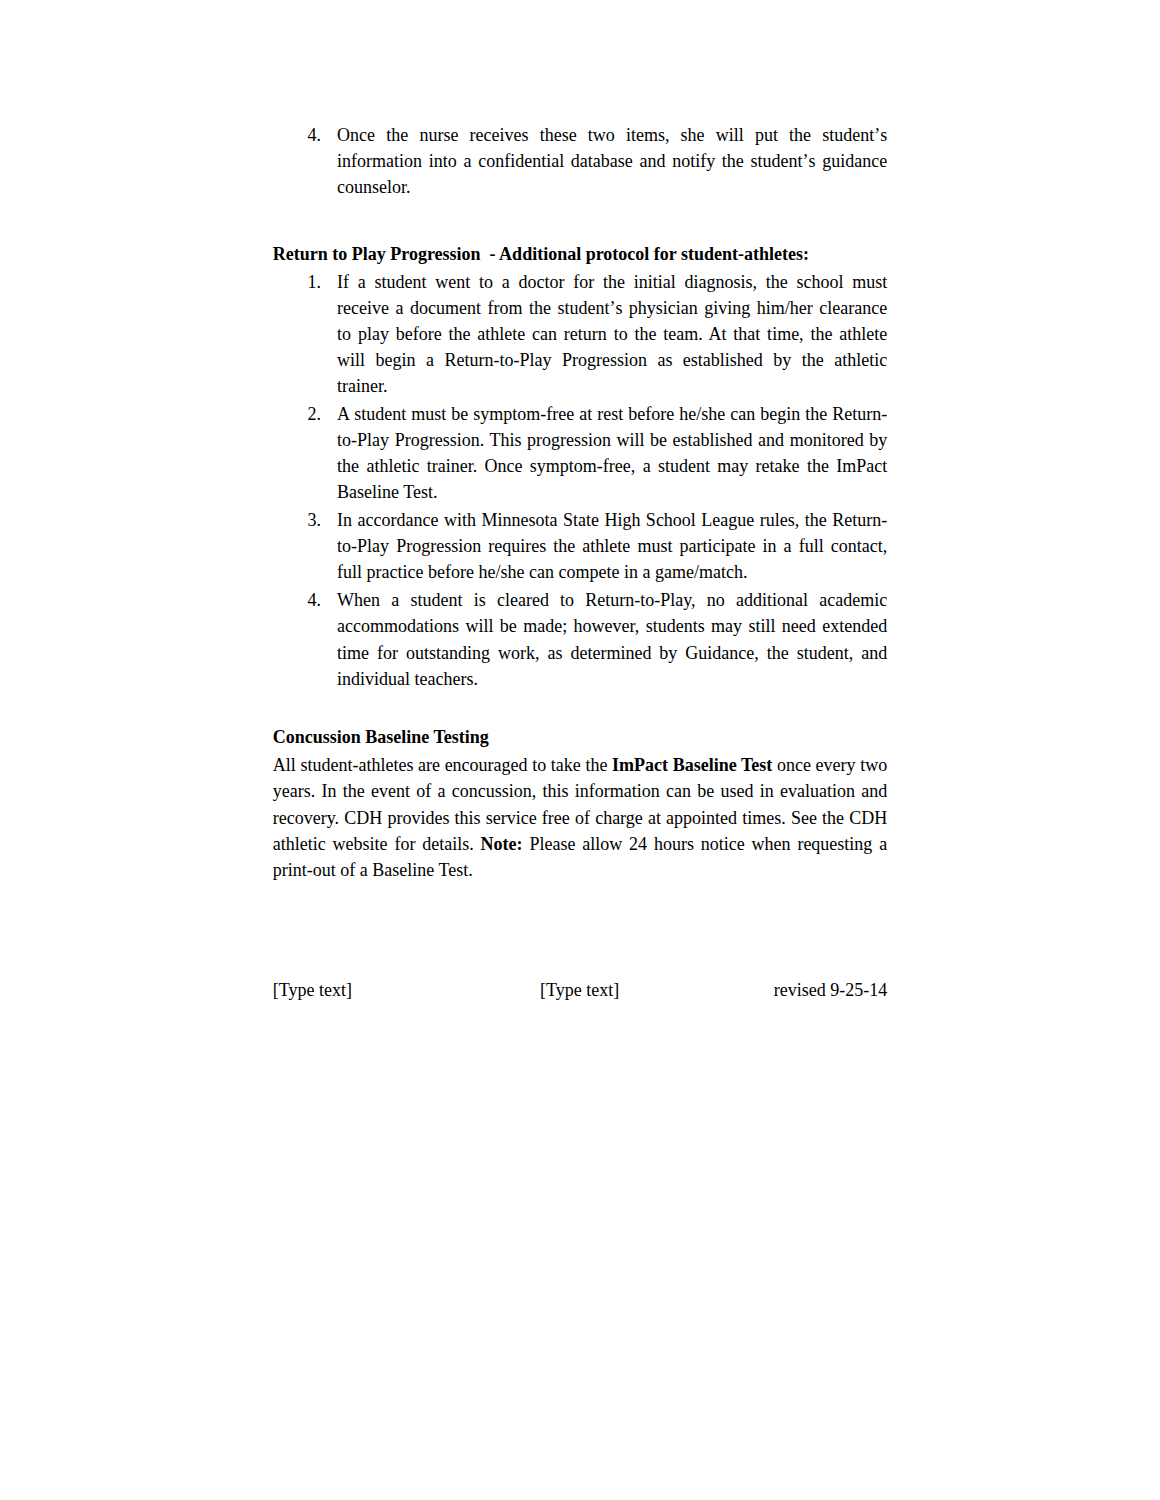Once the nurse receives these two items, she will put the studentʼs information into a confidential database and notify the studentʼs guidance counselor.
Return to Play Progression - Additional protocol for student-athletes:
If a student went to a doctor for the initial diagnosis, the school must receive a document from the studentʼs physician giving him/her clearance to play before the athlete can return to the team. At that time, the athlete will begin a Return-to-Play Progression as established by the athletic trainer.
A student must be symptom-free at rest before he/she can begin the Return-to-Play Progression. This progression will be established and monitored by the athletic trainer. Once symptom-free, a student may retake the ImPact Baseline Test.
In accordance with Minnesota State High School League rules, the Return-to-Play Progression requires the athlete must participate in a full contact, full practice before he/she can compete in a game/match.
When a student is cleared to Return-to-Play, no additional academic accommodations will be made; however, students may still need extended time for outstanding work, as determined by Guidance, the student, and individual teachers.
Concussion Baseline Testing
All student-athletes are encouraged to take the ImPact Baseline Test once every two years. In the event of a concussion, this information can be used in evaluation and recovery. CDH provides this service free of charge at appointed times. See the CDH athletic website for details. Note: Please allow 24 hours notice when requesting a print-out of a Baseline Test.
[Type text] [Type text] revised 9-25-14